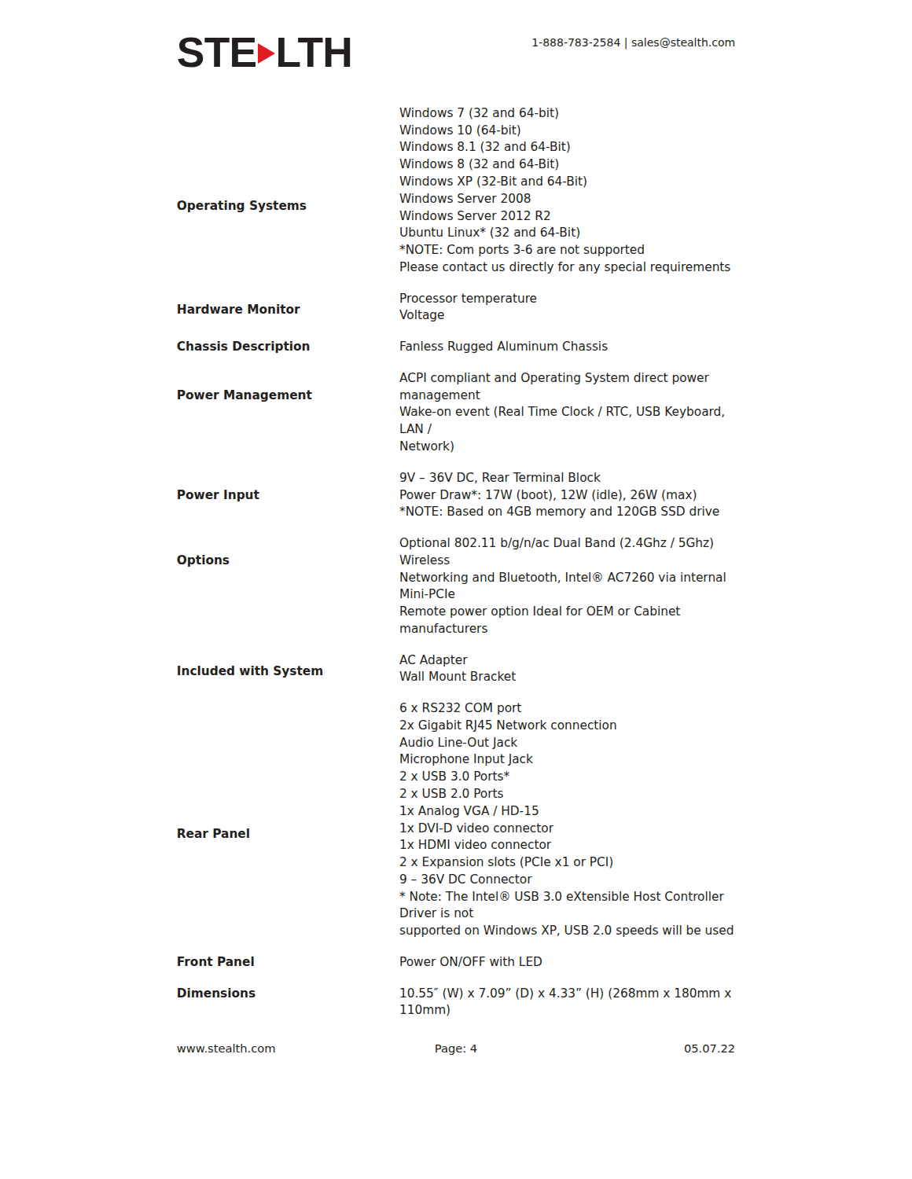STE LTH
1-888-783-2584 | sales@stealth.com
| Operating Systems | Windows 7 (32 and 64-bit) Windows 10 (64-bit) Windows 8.1 (32 and 64-Bit) Windows 8 (32 and 64-Bit) Windows XP (32-Bit and 64-Bit) Windows Server 2008 Windows Server 2012 R2 Ubuntu Linux* (32 and 64-Bit) *NOTE: Com ports 3-6 are not supported Please contact us directly for any special requirements |
| Hardware Monitor | Processor temperature Voltage |
| Chassis Description | Fanless Rugged Aluminum Chassis |
| Power Management | ACPI compliant and Operating System direct power management Wake-on event (Real Time Clock / RTC, USB Keyboard, LAN / Network) |
| Power Input | 9V – 36V DC, Rear Terminal Block Power Draw*: 17W (boot), 12W (idle), 26W (max) *NOTE: Based on 4GB memory and 120GB SSD drive |
| Options | Optional 802.11 b/g/n/ac Dual Band (2.4Ghz / 5Ghz) Wireless Networking and Bluetooth, Intel® AC7260 via internal Mini-PCIe Remote power option Ideal for OEM or Cabinet manufacturers |
| Included with System | AC Adapter Wall Mount Bracket |
| Rear Panel | 6 x RS232 COM port 2x Gigabit RJ45 Network connection Audio Line-Out Jack Microphone Input Jack 2 x USB 3.0 Ports* 2 x USB 2.0 Ports 1x Analog VGA / HD-15 1x DVI-D video connector 1x HDMI video connector 2 x Expansion slots (PCIe x1 or PCI) 9 – 36V DC Connector * Note: The Intel® USB 3.0 eXtensible Host Controller Driver is not supported on Windows XP, USB 2.0 speeds will be used |
| Front Panel | Power ON/OFF with LED |
| Dimensions | 10.55″ (W) x 7.09” (D) x 4.33” (H) (268mm x 180mm x 110mm) |
www.stealth.com
Page: 4
05.07.22